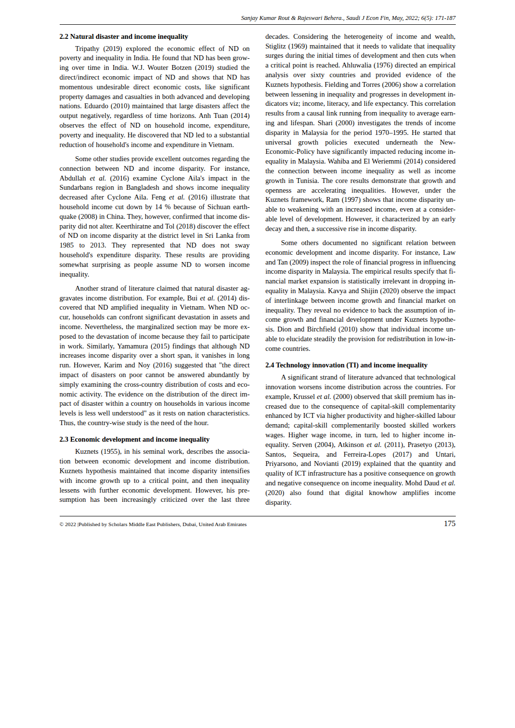Sanjay Kumar Rout & Rajeswari Behera., Saudi J Econ Fin, May, 2022; 6(5): 171-187
2.2 Natural disaster and income inequality
Tripathy (2019) explored the economic effect of ND on poverty and inequality in India. He found that ND has been growing over time in India. W.J. Wouter Botzen (2019) studied the direct/indirect economic impact of ND and shows that ND has momentous undesirable direct economic costs, like significant property damages and casualties in both advanced and developing nations. Eduardo (2010) maintained that large disasters affect the output negatively, regardless of time horizons. Anh Tuan (2014) observes the effect of ND on household income, expenditure, poverty and inequality. He discovered that ND led to a substantial reduction of household's income and expenditure in Vietnam.
Some other studies provide excellent outcomes regarding the connection between ND and income disparity. For instance, Abdullah et al. (2016) examine Cyclone Aila's impact in the Sundarbans region in Bangladesh and shows income inequality decreased after Cyclone Aila. Feng et al. (2016) illustrate that household income cut down by 14 % because of Sichuan earthquake (2008) in China. They, however, confirmed that income disparity did not alter. Keerthiratne and Tol (2018) discover the effect of ND on income disparity at the district level in Sri Lanka from 1985 to 2013. They represented that ND does not sway household's expenditure disparity. These results are providing somewhat surprising as people assume ND to worsen income inequality.
Another strand of literature claimed that natural disaster aggravates income distribution. For example, Bui et al. (2014) discovered that ND amplified inequality in Vietnam. When ND occur, households can confront significant devastation in assets and income. Nevertheless, the marginalized section may be more exposed to the devastation of income because they fail to participate in work. Similarly, Yamamura (2015) findings that although ND increases income disparity over a short span, it vanishes in long run. However, Karim and Noy (2016) suggested that "the direct impact of disasters on poor cannot be answered abundantly by simply examining the cross-country distribution of costs and economic activity. The evidence on the distribution of the direct impact of disaster within a country on households in various income levels is less well understood" as it rests on nation characteristics. Thus, the country-wise study is the need of the hour.
2.3 Economic development and income inequality
Kuznets (1955), in his seminal work, describes the association between economic development and income distribution. Kuznets hypothesis maintained that income disparity intensifies with income growth up to a critical point, and then inequality lessens with further economic development. However, his presumption has been increasingly criticized over the last three decades. Considering the heterogeneity of income and wealth, Stiglitz (1969) maintained that it needs to validate that inequality surges during the initial times of development and then cuts when a critical point is reached. Ahluwalia (1976) directed an empirical analysis over sixty countries and provided evidence of the Kuznets hypothesis. Fielding and Torres (2006) show a correlation between lessening in inequality and progresses in development indicators viz; income, literacy, and life expectancy. This correlation results from a causal link running from inequality to average earning and lifespan. Shari (2000) investigates the trends of income disparity in Malaysia for the period 1970–1995. He started that universal growth policies executed underneath the New-Economic-Policy have significantly impacted reducing income inequality in Malaysia. Wahiba and El Weriemmi (2014) considered the connection between income inequality as well as income growth in Tunisia. The core results demonstrate that growth and openness are accelerating inequalities. However, under the Kuznets framework, Ram (1997) shows that income disparity unable to weakening with an increased income, even at a considerable level of development. However, it characterized by an early decay and then, a successive rise in income disparity.
Some others documented no significant relation between economic development and income disparity. For instance, Law and Tan (2009) inspect the role of financial progress in influencing income disparity in Malaysia. The empirical results specify that financial market expansion is statistically irrelevant in dropping inequality in Malaysia. Kavya and Shijin (2020) observe the impact of interlinkage between income growth and financial market on inequality. They reveal no evidence to back the assumption of income growth and financial development under Kuznets hypothesis. Dion and Birchfield (2010) show that individual income unable to elucidate steadily the provision for redistribution in low-income countries.
2.4 Technology innovation (TI) and income inequality
A significant strand of literature advanced that technological innovation worsens income distribution across the countries. For example, Krussel et al. (2000) observed that skill premium has increased due to the consequence of capital-skill complementarity enhanced by ICT via higher productivity and higher-skilled labour demand; capital-skill complementarily boosted skilled workers wages. Higher wage income, in turn, led to higher income inequality. Serven (2004), Atkinson et al. (2011), Prasetyo (2013), Santos, Sequeira, and Ferreira-Lopes (2017) and Untari, Priyarsono, and Novianti (2019) explained that the quantity and quality of ICT infrastructure has a positive consequence on growth and negative consequence on income inequality. Mohd Daud et al. (2020) also found that digital knowhow amplifies income disparity.
© 2022 |Published by Scholars Middle East Publishers, Dubai, United Arab Emirates 175